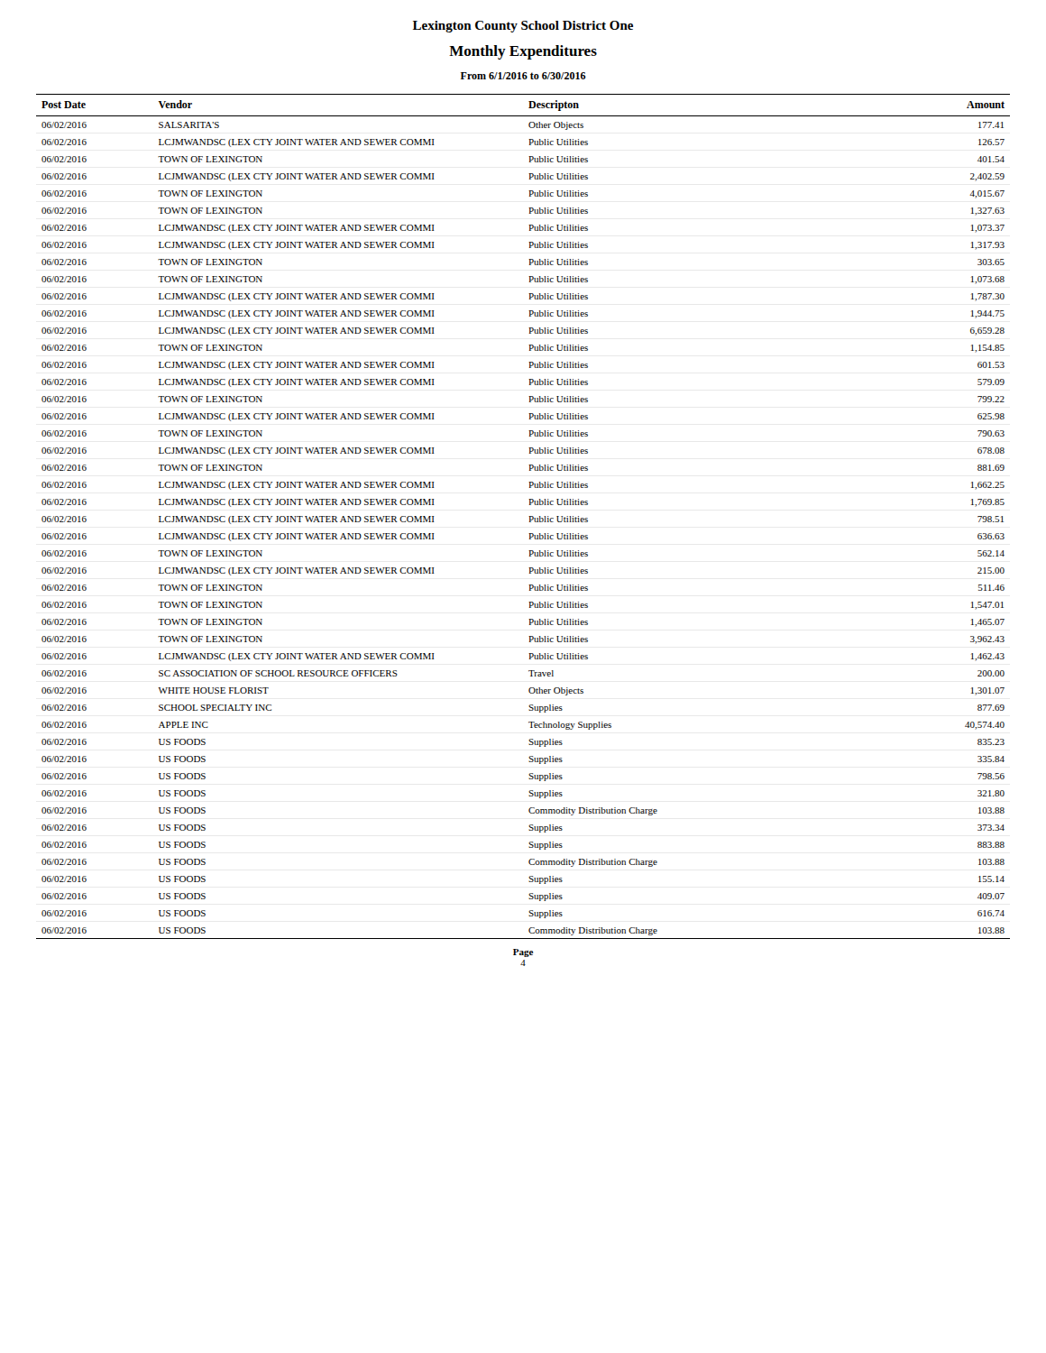Lexington County School District One
Monthly Expenditures
From 6/1/2016 to 6/30/2016
| Post Date | Vendor | Descripton | Amount |
| --- | --- | --- | --- |
| 06/02/2016 | SALSARITA'S | Other Objects | 177.41 |
| 06/02/2016 | LCJMWANDSC (LEX CTY JOINT WATER AND SEWER COMMI | Public Utilities | 126.57 |
| 06/02/2016 | TOWN OF LEXINGTON | Public Utilities | 401.54 |
| 06/02/2016 | LCJMWANDSC (LEX CTY JOINT WATER AND SEWER COMMI | Public Utilities | 2,402.59 |
| 06/02/2016 | TOWN OF LEXINGTON | Public Utilities | 4,015.67 |
| 06/02/2016 | TOWN OF LEXINGTON | Public Utilities | 1,327.63 |
| 06/02/2016 | LCJMWANDSC (LEX CTY JOINT WATER AND SEWER COMMI | Public Utilities | 1,073.37 |
| 06/02/2016 | LCJMWANDSC (LEX CTY JOINT WATER AND SEWER COMMI | Public Utilities | 1,317.93 |
| 06/02/2016 | TOWN OF LEXINGTON | Public Utilities | 303.65 |
| 06/02/2016 | TOWN OF LEXINGTON | Public Utilities | 1,073.68 |
| 06/02/2016 | LCJMWANDSC (LEX CTY JOINT WATER AND SEWER COMMI | Public Utilities | 1,787.30 |
| 06/02/2016 | LCJMWANDSC (LEX CTY JOINT WATER AND SEWER COMMI | Public Utilities | 1,944.75 |
| 06/02/2016 | LCJMWANDSC (LEX CTY JOINT WATER AND SEWER COMMI | Public Utilities | 6,659.28 |
| 06/02/2016 | TOWN OF LEXINGTON | Public Utilities | 1,154.85 |
| 06/02/2016 | LCJMWANDSC (LEX CTY JOINT WATER AND SEWER COMMI | Public Utilities | 601.53 |
| 06/02/2016 | LCJMWANDSC (LEX CTY JOINT WATER AND SEWER COMMI | Public Utilities | 579.09 |
| 06/02/2016 | TOWN OF LEXINGTON | Public Utilities | 799.22 |
| 06/02/2016 | LCJMWANDSC (LEX CTY JOINT WATER AND SEWER COMMI | Public Utilities | 625.98 |
| 06/02/2016 | TOWN OF LEXINGTON | Public Utilities | 790.63 |
| 06/02/2016 | LCJMWANDSC (LEX CTY JOINT WATER AND SEWER COMMI | Public Utilities | 678.08 |
| 06/02/2016 | TOWN OF LEXINGTON | Public Utilities | 881.69 |
| 06/02/2016 | LCJMWANDSC (LEX CTY JOINT WATER AND SEWER COMMI | Public Utilities | 1,662.25 |
| 06/02/2016 | LCJMWANDSC (LEX CTY JOINT WATER AND SEWER COMMI | Public Utilities | 1,769.85 |
| 06/02/2016 | LCJMWANDSC (LEX CTY JOINT WATER AND SEWER COMMI | Public Utilities | 798.51 |
| 06/02/2016 | LCJMWANDSC (LEX CTY JOINT WATER AND SEWER COMMI | Public Utilities | 636.63 |
| 06/02/2016 | TOWN OF LEXINGTON | Public Utilities | 562.14 |
| 06/02/2016 | LCJMWANDSC (LEX CTY JOINT WATER AND SEWER COMMI | Public Utilities | 215.00 |
| 06/02/2016 | TOWN OF LEXINGTON | Public Utilities | 511.46 |
| 06/02/2016 | TOWN OF LEXINGTON | Public Utilities | 1,547.01 |
| 06/02/2016 | TOWN OF LEXINGTON | Public Utilities | 1,465.07 |
| 06/02/2016 | TOWN OF LEXINGTON | Public Utilities | 3,962.43 |
| 06/02/2016 | LCJMWANDSC (LEX CTY JOINT WATER AND SEWER COMMI | Public Utilities | 1,462.43 |
| 06/02/2016 | SC ASSOCIATION OF SCHOOL RESOURCE OFFICERS | Travel | 200.00 |
| 06/02/2016 | WHITE HOUSE FLORIST | Other Objects | 1,301.07 |
| 06/02/2016 | SCHOOL SPECIALTY INC | Supplies | 877.69 |
| 06/02/2016 | APPLE INC | Technology Supplies | 40,574.40 |
| 06/02/2016 | US FOODS | Supplies | 835.23 |
| 06/02/2016 | US FOODS | Supplies | 335.84 |
| 06/02/2016 | US FOODS | Supplies | 798.56 |
| 06/02/2016 | US FOODS | Supplies | 321.80 |
| 06/02/2016 | US FOODS | Commodity Distribution Charge | 103.88 |
| 06/02/2016 | US FOODS | Supplies | 373.34 |
| 06/02/2016 | US FOODS | Supplies | 883.88 |
| 06/02/2016 | US FOODS | Commodity Distribution Charge | 103.88 |
| 06/02/2016 | US FOODS | Supplies | 155.14 |
| 06/02/2016 | US FOODS | Supplies | 409.07 |
| 06/02/2016 | US FOODS | Supplies | 616.74 |
| 06/02/2016 | US FOODS | Commodity Distribution Charge | 103.88 |
Page
4